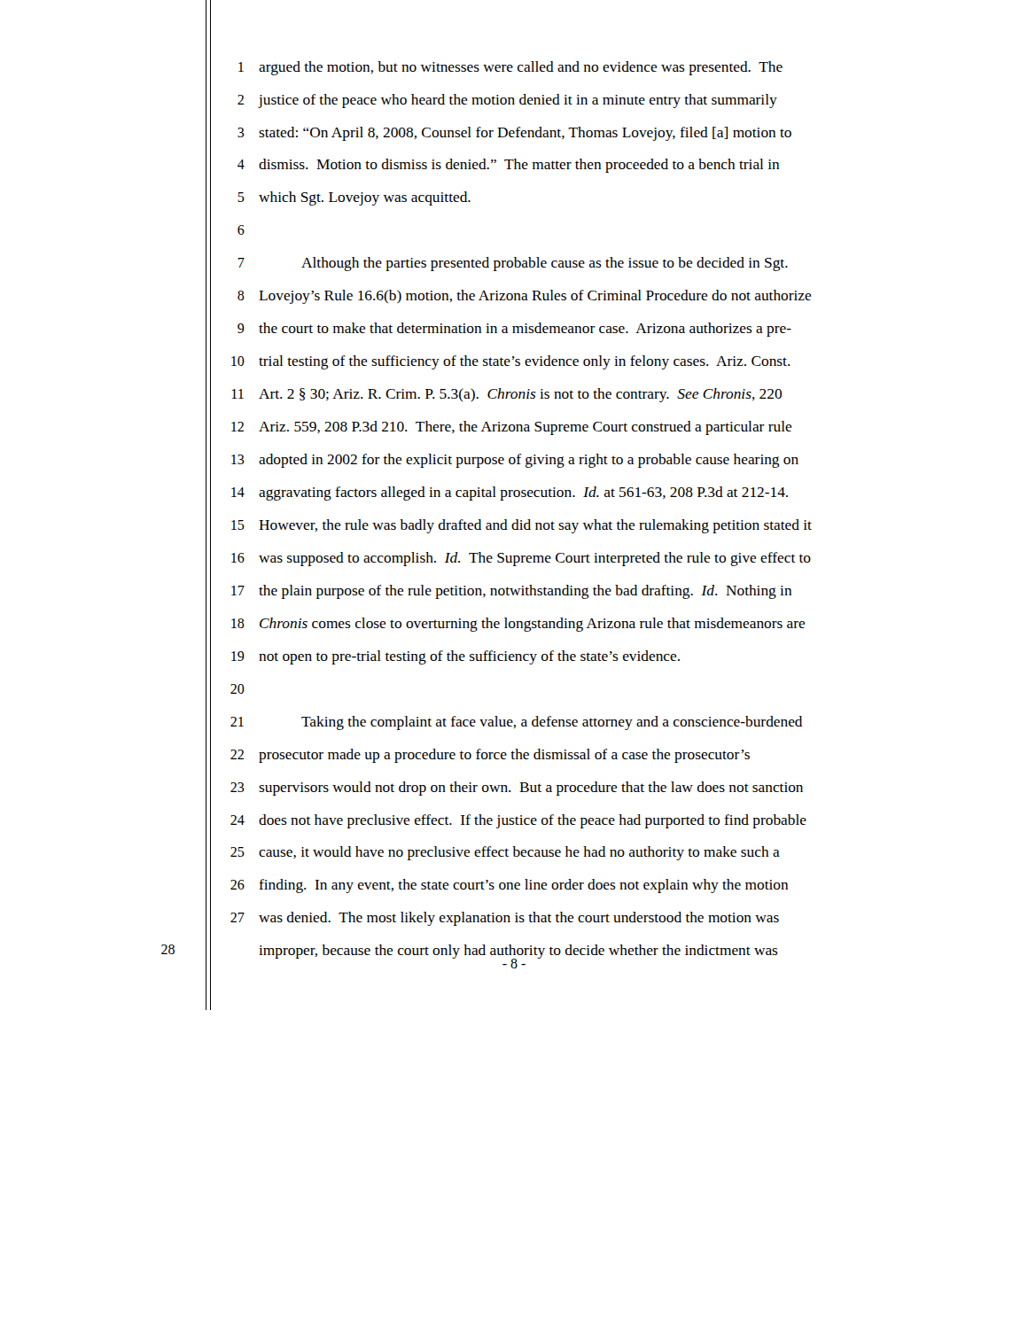1
2
3
4
5
6
7
8
9
10
11
12
13
14
15
16
17
18
19
20
21
22
23
24
25
26
27
argued the motion, but no witnesses were called and no evidence was presented. The justice of the peace who heard the motion denied it in a minute entry that summarily stated: “On April 8, 2008, Counsel for Defendant, Thomas Lovejoy, filed [a] motion to dismiss. Motion to dismiss is denied.” The matter then proceeded to a bench trial in which Sgt. Lovejoy was acquitted.
Although the parties presented probable cause as the issue to be decided in Sgt. Lovejoy’s Rule 16.6(b) motion, the Arizona Rules of Criminal Procedure do not authorize the court to make that determination in a misdemeanor case. Arizona authorizes a pre-trial testing of the sufficiency of the state’s evidence only in felony cases. Ariz. Const. Art. 2 § 30; Ariz. R. Crim. P. 5.3(a). Chronis is not to the contrary. See Chronis, 220 Ariz. 559, 208 P.3d 210. There, the Arizona Supreme Court construed a particular rule adopted in 2002 for the explicit purpose of giving a right to a probable cause hearing on aggravating factors alleged in a capital prosecution. Id. at 561-63, 208 P.3d at 212-14. However, the rule was badly drafted and did not say what the rulemaking petition stated it was supposed to accomplish. Id. The Supreme Court interpreted the rule to give effect to the plain purpose of the rule petition, notwithstanding the bad drafting. Id. Nothing in Chronis comes close to overturning the longstanding Arizona rule that misdemeanors are not open to pre-trial testing of the sufficiency of the state’s evidence.
Taking the complaint at face value, a defense attorney and a conscience-burdened prosecutor made up a procedure to force the dismissal of a case the prosecutor’s supervisors would not drop on their own. But a procedure that the law does not sanction does not have preclusive effect. If the justice of the peace had purported to find probable cause, it would have no preclusive effect because he had no authority to make such a finding. In any event, the state court’s one line order does not explain why the motion was denied. The most likely explanation is that the court understood the motion was improper, because the court only had authority to decide whether the indictment was
28
- 8 -